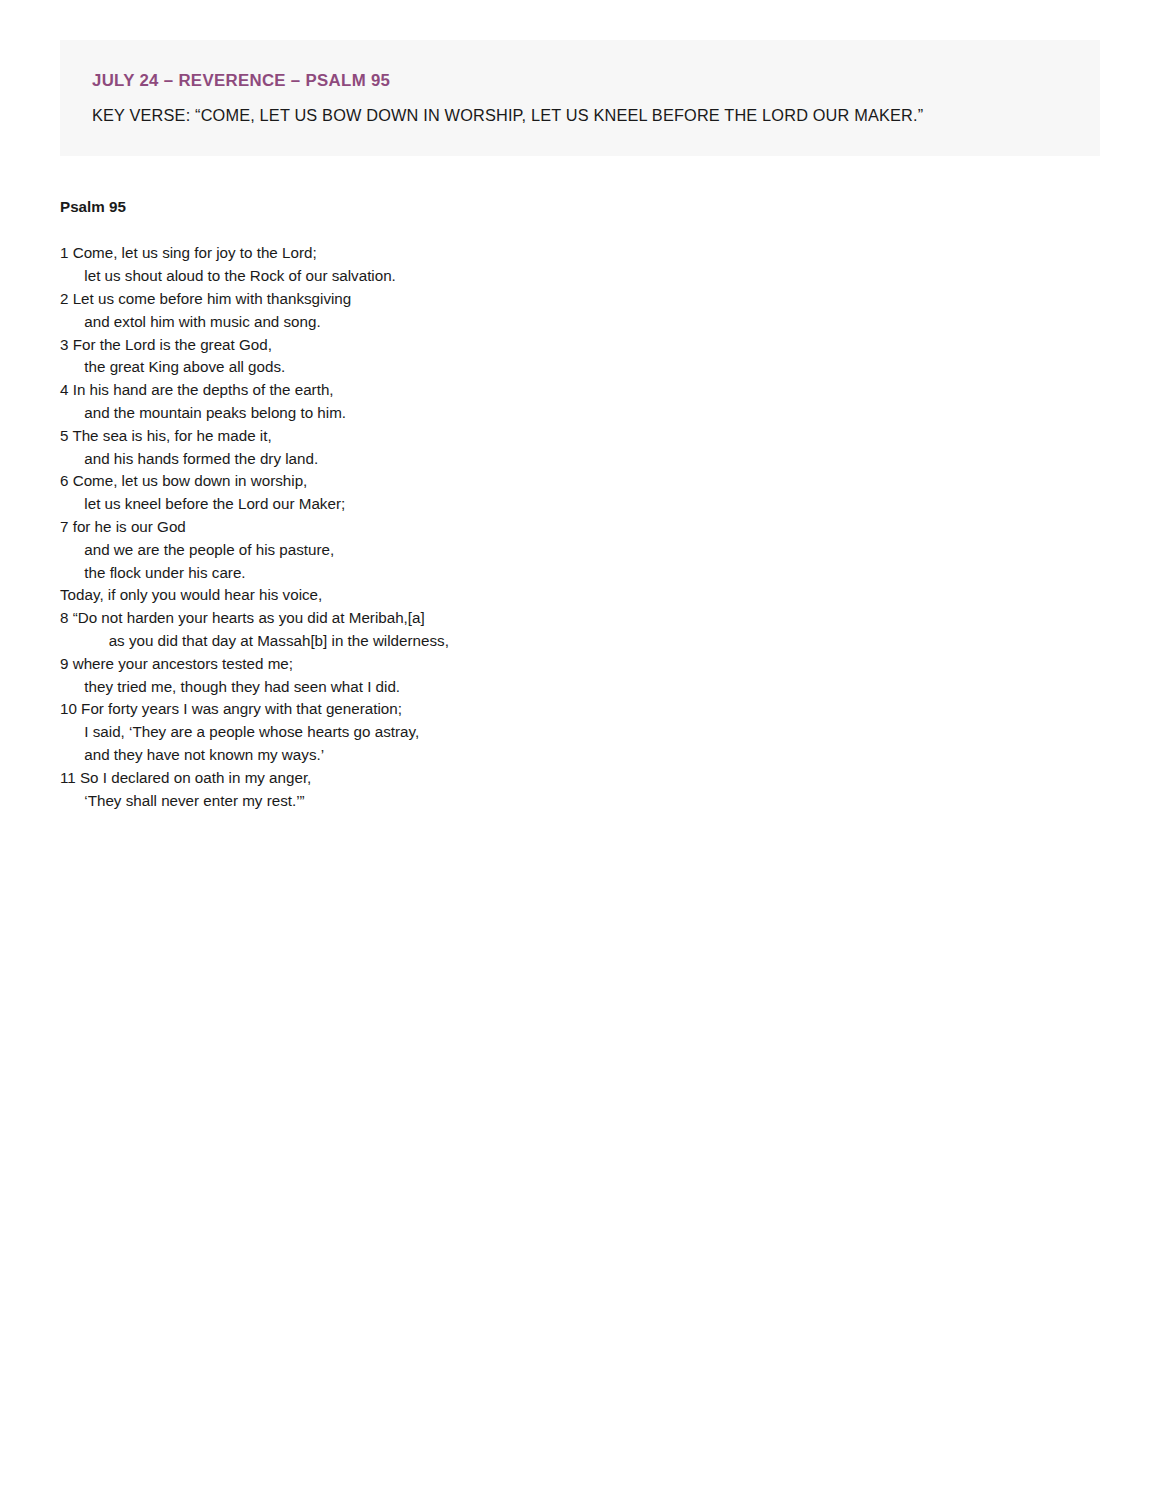July 24 – Reverence – Psalm 95
Key verse: “Come, let us bow down in worship, let us kneel before the Lord our Maker.”
Psalm 95
1 Come, let us sing for joy to the Lord;
let us shout aloud to the Rock of our salvation.
2 Let us come before him with thanksgiving
and extol him with music and song.
3 For the Lord is the great God,
the great King above all gods.
4 In his hand are the depths of the earth,
and the mountain peaks belong to him.
5 The sea is his, for he made it,
and his hands formed the dry land.
6 Come, let us bow down in worship,
let us kneel before the Lord our Maker;
7 for he is our God
and we are the people of his pasture,
the flock under his care.
Today, if only you would hear his voice,
8 “Do not harden your hearts as you did at Meribah,[a]
as you did that day at Massah[b] in the wilderness,
9 where your ancestors tested me;
they tried me, though they had seen what I did.
10 For forty years I was angry with that generation;
I said, ‘They are a people whose hearts go astray,
and they have not known my ways.’
11 So I declared on oath in my anger,
‘They shall never enter my rest.’”